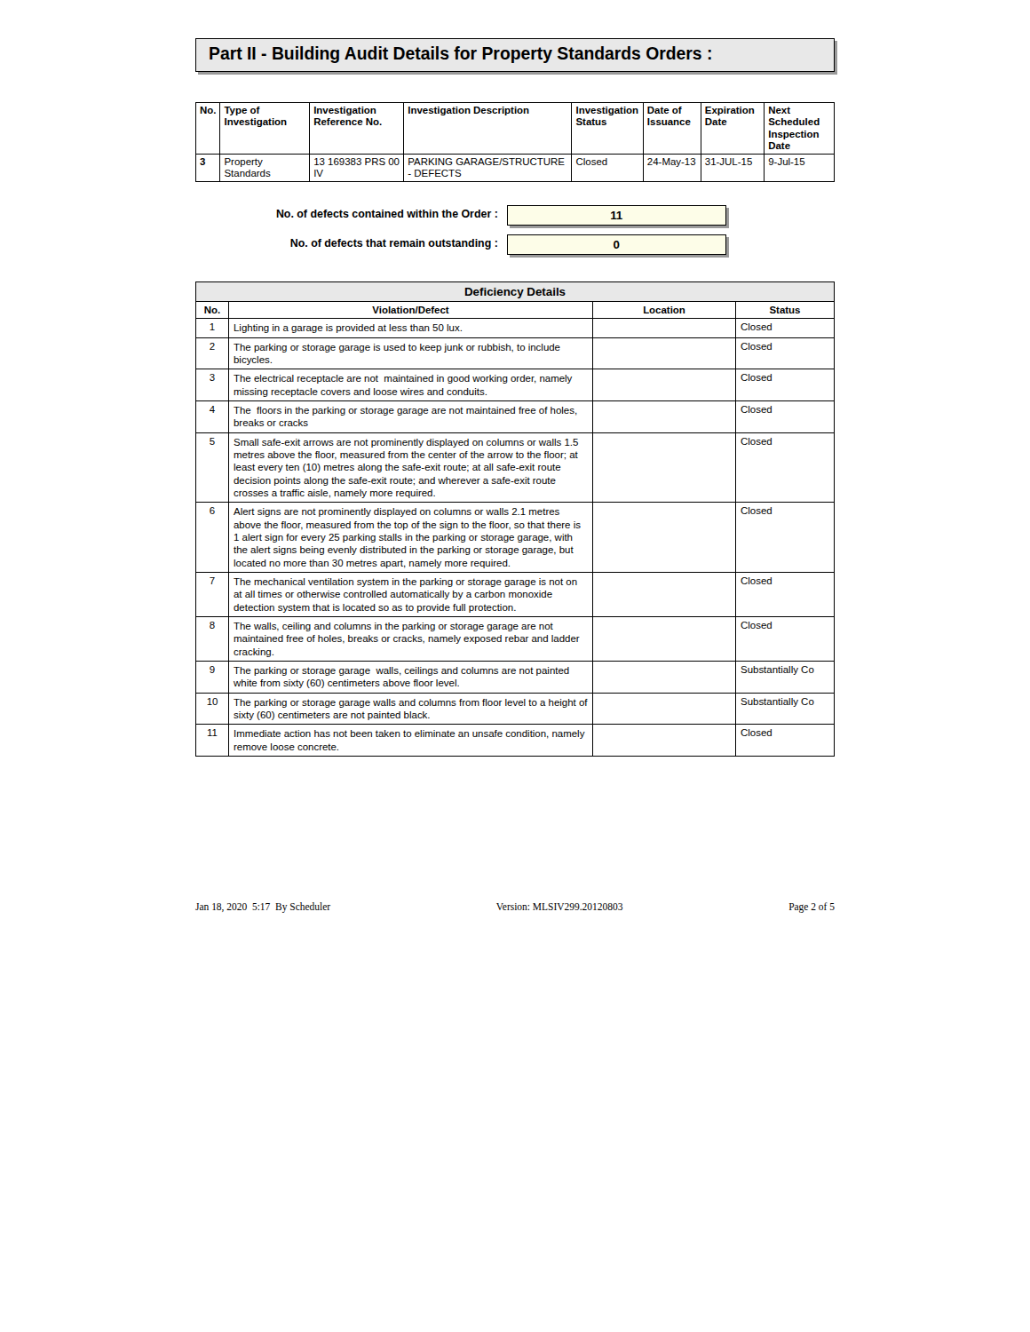Part II - Building Audit Details for Property Standards Orders :
| No. | Type of Investigation | Investigation Reference No. | Investigation Description | Investigation Status | Date of Issuance | Expiration Date | Next Scheduled Inspection Date |
| --- | --- | --- | --- | --- | --- | --- | --- |
| 3 | Property Standards | 13 169383 PRS 00 IV | PARKING GARAGE/STRUCTURE - DEFECTS | Closed | 24-May-13 | 31-JUL-15 | 9-Jul-15 |
No. of defects contained within the Order :
11
No. of defects that remain outstanding :
0
| Deficiency Details |
| --- |
| No. | Violation/Defect | Location | Status |
| 1 | Lighting in a garage is provided at less than 50 lux. | | Closed |
| 2 | The parking or storage garage is used to keep junk or rubbish, to include bicycles. | | Closed |
| 3 | The electrical receptacle are not maintained in good working order, namely missing receptacle covers and loose wires and conduits. | | Closed |
| 4 | The floors in the parking or storage garage are not maintained free of holes, breaks or cracks | | Closed |
| 5 | Small safe-exit arrows are not prominently displayed on columns or walls 1.5 metres above the floor, measured from the center of the arrow to the floor; at least every ten (10) metres along the safe-exit route; at all safe-exit route decision points along the safe-exit route; and wherever a safe-exit route crosses a traffic aisle, namely more required. | | Closed |
| 6 | Alert signs are not prominently displayed on columns or walls 2.1 metres above the floor, measured from the top of the sign to the floor, so that there is 1 alert sign for every 25 parking stalls in the parking or storage garage, with the alert signs being evenly distributed in the parking or storage garage, but located no more than 30 metres apart, namely more required. | | Closed |
| 7 | The mechanical ventilation system in the parking or storage garage is not on at all times or otherwise controlled automatically by a carbon monoxide detection system that is located so as to provide full protection. | | Closed |
| 8 | The walls, ceiling and columns in the parking or storage garage are not maintained free of holes, breaks or cracks, namely exposed rebar and ladder cracking. | | Closed |
| 9 | The parking or storage garage walls, ceilings and columns are not painted white from sixty (60) centimeters above floor level. | | Substantially Co |
| 10 | The parking or storage garage walls and columns from floor level to a height of sixty (60) centimeters are not painted black. | | Substantially Co |
| 11 | Immediate action has not been taken to eliminate an unsafe condition, namely remove loose concrete. | | Closed |
Jan 18, 2020 5:17 By Scheduler Page 2 of 5
Version: MLSIV299.20120803